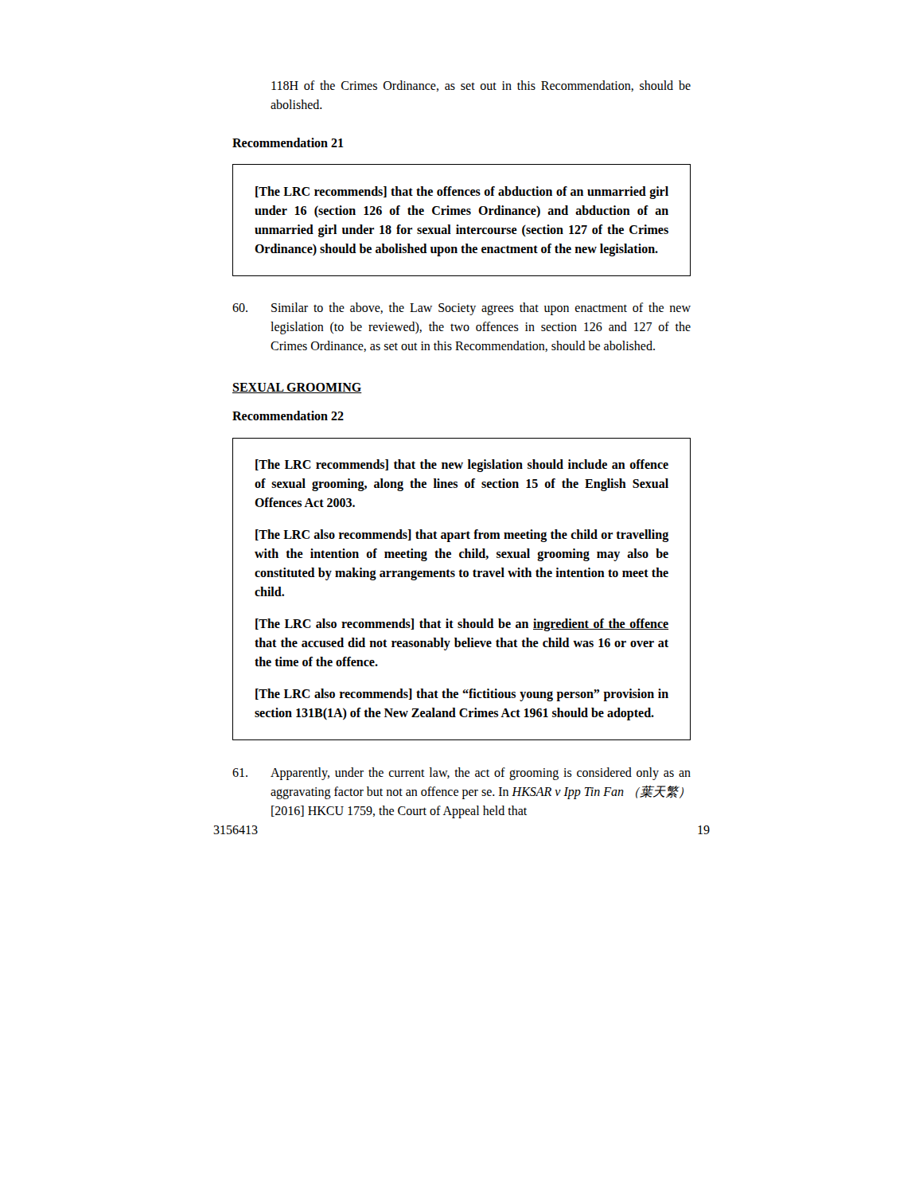118H of the Crimes Ordinance, as set out in this Recommendation, should be abolished.
Recommendation 21
[The LRC recommends] that the offences of abduction of an unmarried girl under 16 (section 126 of the Crimes Ordinance) and abduction of an unmarried girl under 18 for sexual intercourse (section 127 of the Crimes Ordinance) should be abolished upon the enactment of the new legislation.
60.
Similar to the above, the Law Society agrees that upon enactment of the new legislation (to be reviewed), the two offences in section 126 and 127 of the Crimes Ordinance, as set out in this Recommendation, should be abolished.
SEXUAL GROOMING
Recommendation 22
[The LRC recommends] that the new legislation should include an offence of sexual grooming, along the lines of section 15 of the English Sexual Offences Act 2003.
[The LRC also recommends] that apart from meeting the child or travelling with the intention of meeting the child, sexual grooming may also be constituted by making arrangements to travel with the intention to meet the child.
[The LRC also recommends] that it should be an ingredient of the offence that the accused did not reasonably believe that the child was 16 or over at the time of the offence.
[The LRC also recommends] that the “fictitious young person” provision in section 131B(1A) of the New Zealand Crimes Act 1961 should be adopted.
61.
Apparently, under the current law, the act of grooming is considered only as an aggravating factor but not an offence per se. In HKSAR v Ipp Tin Fan （葉天繁） [2016] HKCU 1759, the Court of Appeal held that
3156413 19